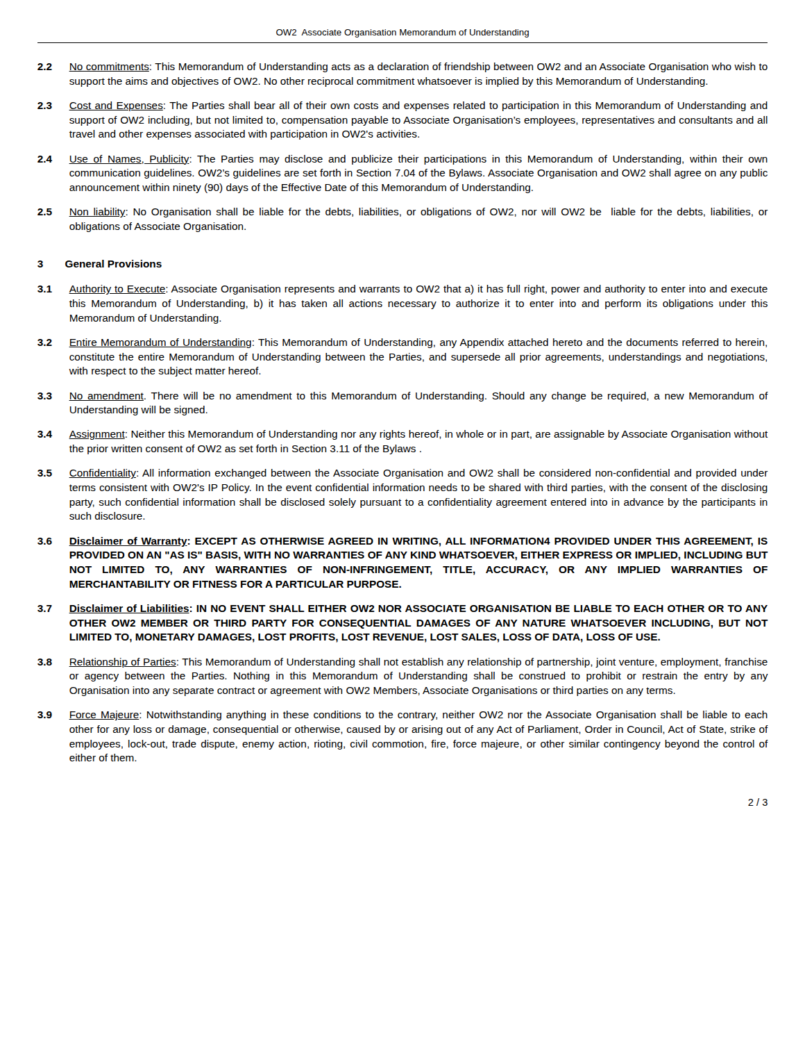OW2 Associate Organisation Memorandum of Understanding
2.2
No commitments: This Memorandum of Understanding acts as a declaration of friendship between OW2 and an Associate Organisation who wish to support the aims and objectives of OW2. No other reciprocal commitment whatsoever is implied by this Memorandum of Understanding.
2.3
Cost and Expenses: The Parties shall bear all of their own costs and expenses related to participation in this Memorandum of Understanding and support of OW2 including, but not limited to, compensation payable to Associate Organisation’s employees, representatives and consultants and all travel and other expenses associated with participation in OW2's activities.
2.4
Use of Names, Publicity: The Parties may disclose and publicize their participations in this Memorandum of Understanding, within their own communication guidelines. OW2’s guidelines are set forth in Section 7.04 of the Bylaws. Associate Organisation and OW2 shall agree on any public announcement within ninety (90) days of the Effective Date of this Memorandum of Understanding.
2.5
Non liability: No Organisation shall be liable for the debts, liabilities, or obligations of OW2, nor will OW2 be liable for the debts, liabilities, or obligations of Associate Organisation.
3 General Provisions
3.1
Authority to Execute: Associate Organisation represents and warrants to OW2 that a) it has full right, power and authority to enter into and execute this Memorandum of Understanding, b) it has taken all actions necessary to authorize it to enter into and perform its obligations under this Memorandum of Understanding.
3.2
Entire Memorandum of Understanding: This Memorandum of Understanding, any Appendix attached hereto and the documents referred to herein, constitute the entire Memorandum of Understanding between the Parties, and supersede all prior agreements, understandings and negotiations, with respect to the subject matter hereof.
3.3
No amendment. There will be no amendment to this Memorandum of Understanding. Should any change be required, a new Memorandum of Understanding will be signed.
3.4
Assignment: Neither this Memorandum of Understanding nor any rights hereof, in whole or in part, are assignable by Associate Organisation without the prior written consent of OW2 as set forth in Section 3.11 of the Bylaws .
3.5
Confidentiality: All information exchanged between the Associate Organisation and OW2 shall be considered non-confidential and provided under terms consistent with OW2's IP Policy. In the event confidential information needs to be shared with third parties, with the consent of the disclosing party, such confidential information shall be disclosed solely pursuant to a confidentiality agreement entered into in advance by the participants in such disclosure.
3.6
Disclaimer of Warranty: EXCEPT AS OTHERWISE AGREED IN WRITING, ALL INFORMATION4 PROVIDED UNDER THIS AGREEMENT, IS PROVIDED ON AN "AS IS" BASIS, WITH NO WARRANTIES OF ANY KIND WHATSOEVER, EITHER EXPRESS OR IMPLIED, INCLUDING BUT NOT LIMITED TO, ANY WARRANTIES OF NON-INFRINGEMENT, TITLE, ACCURACY, OR ANY IMPLIED WARRANTIES OF MERCHANTABILITY OR FITNESS FOR A PARTICULAR PURPOSE.
3.7
Disclaimer of Liabilities: IN NO EVENT SHALL EITHER OW2 NOR ASSOCIATE ORGANISATION BE LIABLE TO EACH OTHER OR TO ANY OTHER OW2 MEMBER OR THIRD PARTY FOR CONSEQUENTIAL DAMAGES OF ANY NATURE WHATSOEVER INCLUDING, BUT NOT LIMITED TO, MONETARY DAMAGES, LOST PROFITS, LOST REVENUE, LOST SALES, LOSS OF DATA, LOSS OF USE.
3.8
Relationship of Parties: This Memorandum of Understanding shall not establish any relationship of partnership, joint venture, employment, franchise or agency between the Parties. Nothing in this Memorandum of Understanding shall be construed to prohibit or restrain the entry by any Organisation into any separate contract or agreement with OW2 Members, Associate Organisations or third parties on any terms.
3.9
Force Majeure: Notwithstanding anything in these conditions to the contrary, neither OW2 nor the Associate Organisation shall be liable to each other for any loss or damage, consequential or otherwise, caused by or arising out of any Act of Parliament, Order in Council, Act of State, strike of employees, lock-out, trade dispute, enemy action, rioting, civil commotion, fire, force majeure, or other similar contingency beyond the control of either of them.
2 / 3